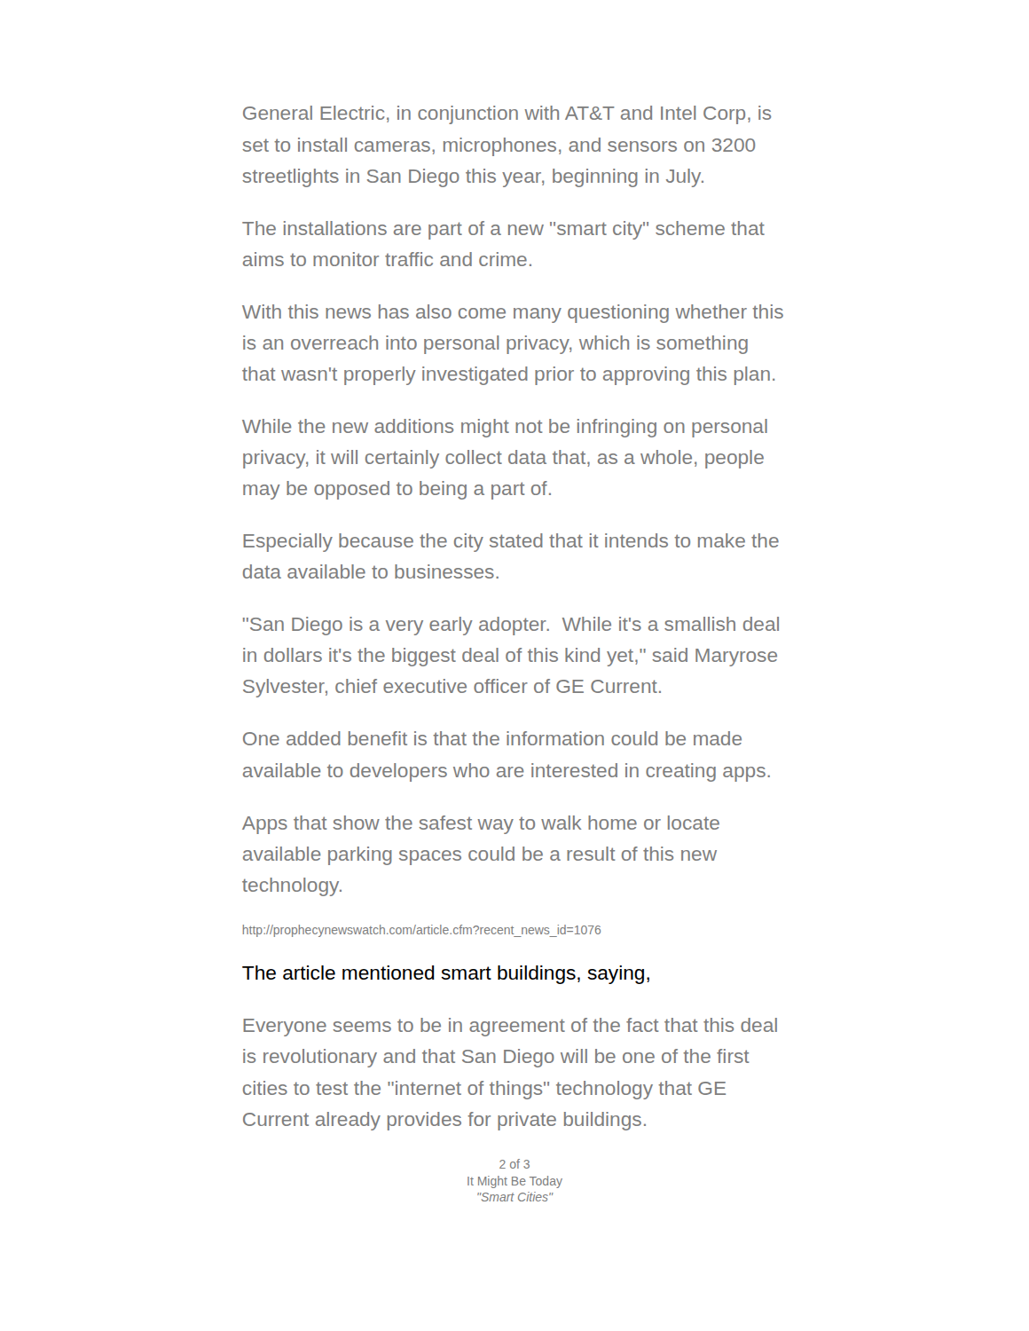General Electric, in conjunction with AT&T and Intel Corp, is set to install cameras, microphones, and sensors on 3200 streetlights in San Diego this year, beginning in July.
The installations are part of a new "smart city" scheme that aims to monitor traffic and crime.
With this news has also come many questioning whether this is an overreach into personal privacy, which is something that wasn't properly investigated prior to approving this plan.
While the new additions might not be infringing on personal privacy, it will certainly collect data that, as a whole, people may be opposed to being a part of.
Especially because the city stated that it intends to make the data available to businesses.
"San Diego is a very early adopter. While it's a smallish deal in dollars it's the biggest deal of this kind yet," said Maryrose Sylvester, chief executive officer of GE Current.
One added benefit is that the information could be made available to developers who are interested in creating apps.
Apps that show the safest way to walk home or locate available parking spaces could be a result of this new technology.
http://prophecynewswatch.com/article.cfm?recent_news_id=1076
The article mentioned smart buildings, saying,
Everyone seems to be in agreement of the fact that this deal is revolutionary and that San Diego will be one of the first cities to test the "internet of things" technology that GE Current already provides for private buildings.
2 of 3
It Might Be Today
"Smart Cities"